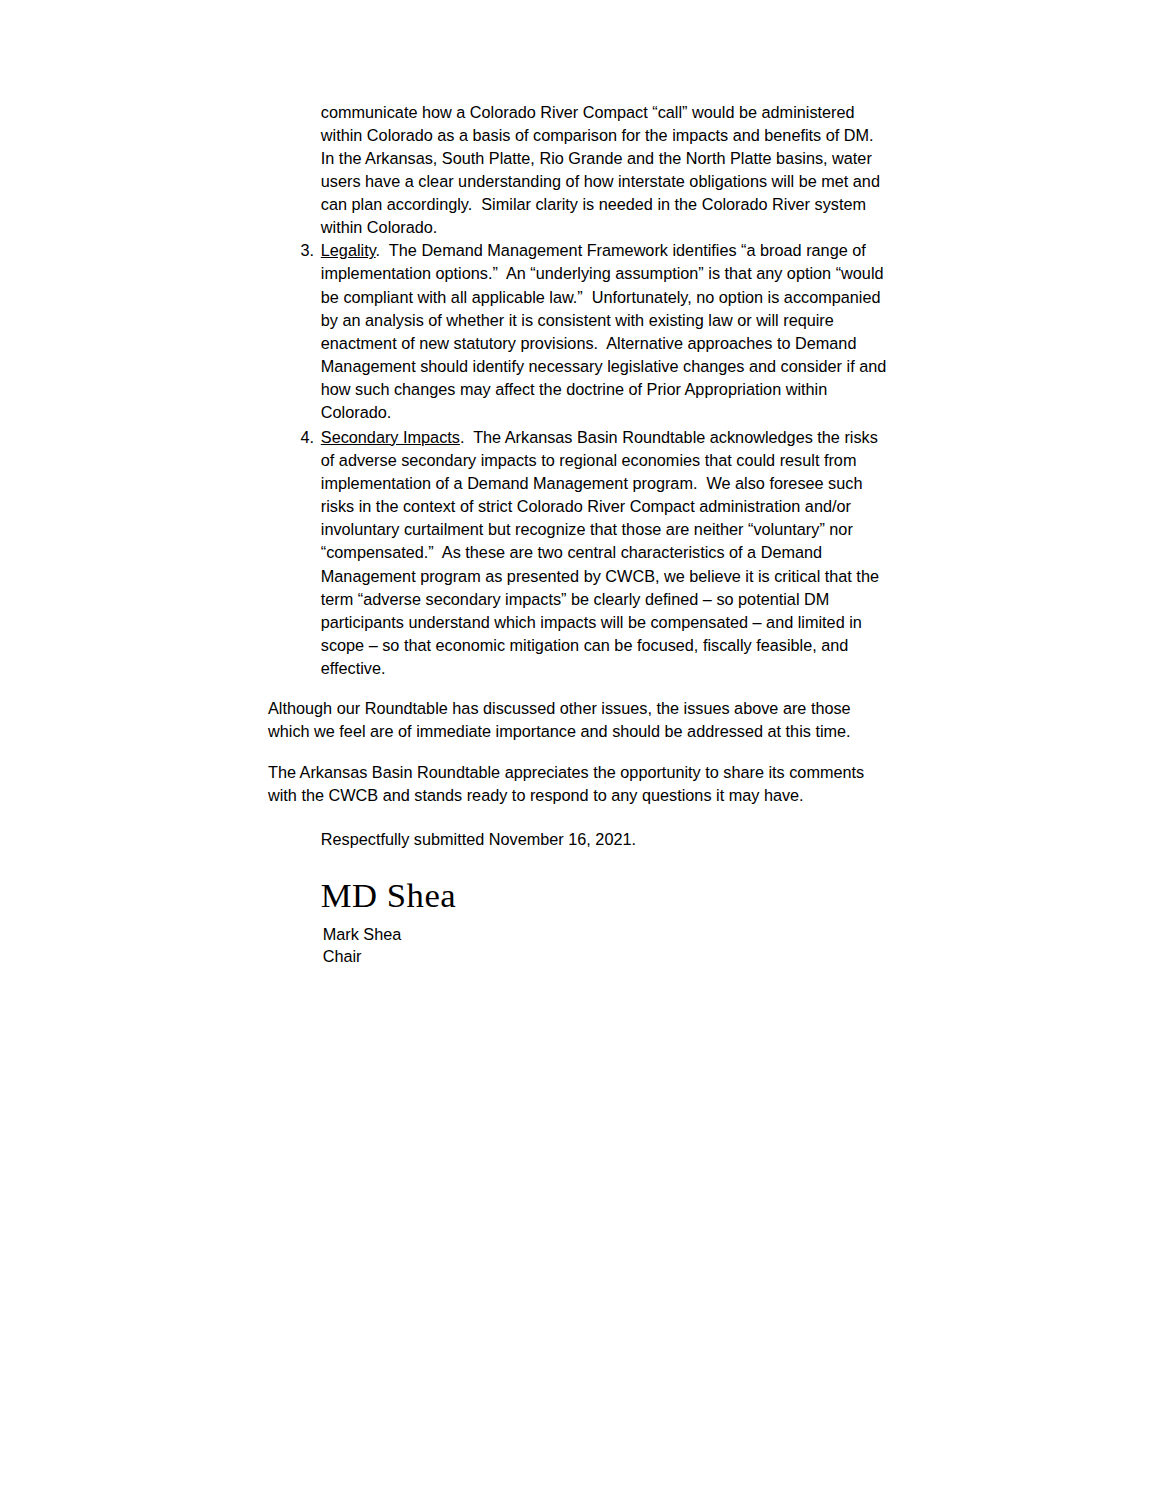communicate how a Colorado River Compact “call” would be administered within Colorado as a basis of comparison for the impacts and benefits of DM. In the Arkansas, South Platte, Rio Grande and the North Platte basins, water users have a clear understanding of how interstate obligations will be met and can plan accordingly. Similar clarity is needed in the Colorado River system within Colorado.
3. Legality. The Demand Management Framework identifies “a broad range of implementation options.” An “underlying assumption” is that any option “would be compliant with all applicable law.” Unfortunately, no option is accompanied by an analysis of whether it is consistent with existing law or will require enactment of new statutory provisions. Alternative approaches to Demand Management should identify necessary legislative changes and consider if and how such changes may affect the doctrine of Prior Appropriation within Colorado.
4. Secondary Impacts. The Arkansas Basin Roundtable acknowledges the risks of adverse secondary impacts to regional economies that could result from implementation of a Demand Management program. We also foresee such risks in the context of strict Colorado River Compact administration and/or involuntary curtailment but recognize that those are neither “voluntary” nor “compensated.” As these are two central characteristics of a Demand Management program as presented by CWCB, we believe it is critical that the term “adverse secondary impacts” be clearly defined – so potential DM participants understand which impacts will be compensated – and limited in scope – so that economic mitigation can be focused, fiscally feasible, and effective.
Although our Roundtable has discussed other issues, the issues above are those which we feel are of immediate importance and should be addressed at this time.
The Arkansas Basin Roundtable appreciates the opportunity to share its comments with the CWCB and stands ready to respond to any questions it may have.
Respectfully submitted November 16, 2021.
MD Shea
Mark Shea
Chair